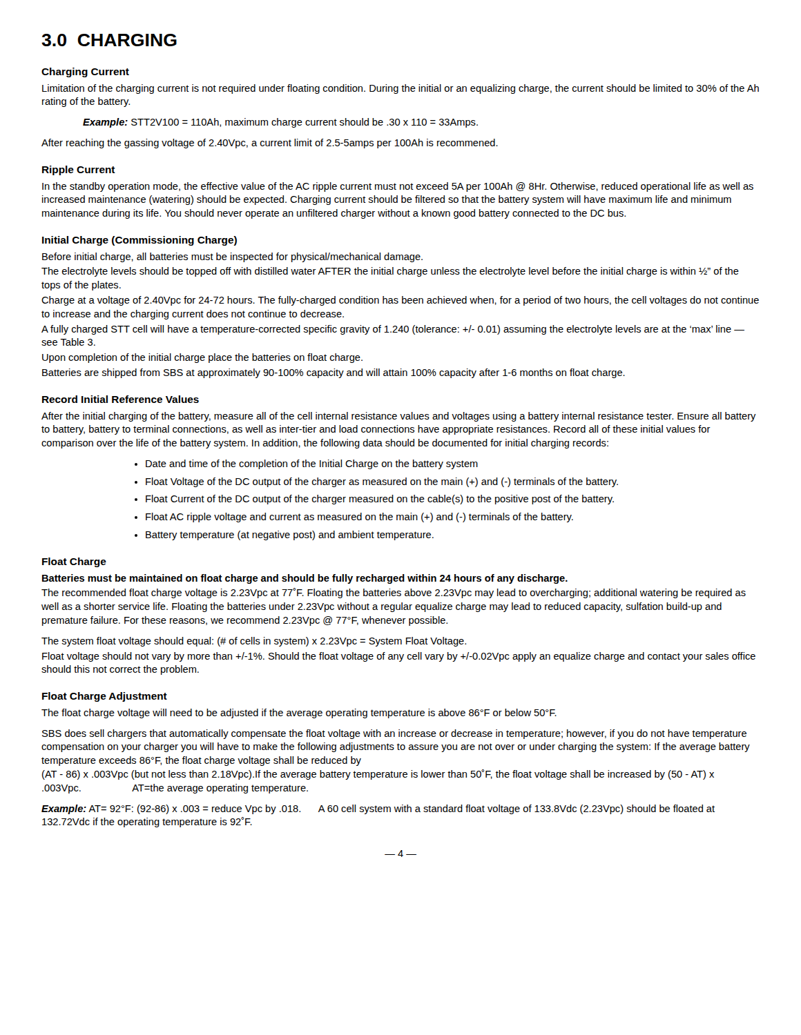3.0 CHARGING
Charging Current
Limitation of the charging current is not required under floating condition. During the initial or an equalizing charge, the current should be limited to 30% of the Ah rating of the battery.
Example: STT2V100 = 110Ah, maximum charge current should be .30 x 110 = 33Amps.
After reaching the gassing voltage of 2.40Vpc, a current limit of 2.5-5amps per 100Ah is recommened.
Ripple Current
In the standby operation mode, the effective value of the AC ripple current must not exceed 5A per 100Ah @ 8Hr. Otherwise, reduced operational life as well as increased maintenance (watering) should be expected. Charging current should be filtered so that the battery system will have maximum life and minimum maintenance during its life. You should never operate an unfiltered charger without a known good battery connected to the DC bus.
Initial Charge (Commissioning Charge)
Before initial charge, all batteries must be inspected for physical/mechanical damage.
The electrolyte levels should be topped off with distilled water AFTER the initial charge unless the electrolyte level before the initial charge is within ½” of the tops of the plates.
Charge at a voltage of 2.40Vpc for 24-72 hours. The fully-charged condition has been achieved when, for a period of two hours, the cell voltages do not continue to increase and the charging current does not continue to decrease.
A fully charged STT cell will have a temperature-corrected specific gravity of 1.240 (tolerance: +/- 0.01) assuming the electrolyte levels are at the ‘max’ line — see Table 3.
Upon completion of the initial charge place the batteries on float charge.
Batteries are shipped from SBS at approximately 90-100% capacity and will attain 100% capacity after 1-6 months on float charge.
Record Initial Reference Values
After the initial charging of the battery, measure all of the cell internal resistance values and voltages using a battery internal resistance tester. Ensure all battery to battery, battery to terminal connections, as well as inter-tier and load connections have appropriate resistances. Record all of these initial values for comparison over the life of the battery system. In addition, the following data should be documented for initial charging records:
Date and time of the completion of the Initial Charge on the battery system
Float Voltage of the DC output of the charger as measured on the main (+) and (-) terminals of the battery.
Float Current of the DC output of the charger measured on the cable(s) to the positive post of the battery.
Float AC ripple voltage and current as measured on the main (+) and (-) terminals of the battery.
Battery temperature (at negative post) and ambient temperature.
Float Charge
Batteries must be maintained on float charge and should be fully recharged within 24 hours of any discharge.
The recommended float charge voltage is 2.23Vpc at 77˚F. Floating the batteries above 2.23Vpc may lead to overcharging; additional watering be required as well as a shorter service life. Floating the batteries under 2.23Vpc without a regular equalize charge may lead to reduced capacity, sulfation build-up and premature failure. For these reasons, we recommend 2.23Vpc @ 77°F, whenever possible.
The system float voltage should equal: (# of cells in system) x 2.23Vpc = System Float Voltage.
Float voltage should not vary by more than +/-1%. Should the float voltage of any cell vary by +/-0.02Vpc apply an equalize charge and contact your sales office should this not correct the problem.
Float Charge Adjustment
The float charge voltage will need to be adjusted if the average operating temperature is above 86°F or below 50°F.
SBS does sell chargers that automatically compensate the float voltage with an increase or decrease in temperature; however, if you do not have temperature compensation on your charger you will have to make the following adjustments to assure you are not over or under charging the system: If the average battery temperature exceeds 86°F, the float charge voltage shall be reduced by
(AT - 86) x .003Vpc (but not less than 2.18Vpc).If the average battery temperature is lower than 50˚F, the float voltage shall be increased by (50 - AT) x .003Vpc. AT=the average operating temperature.
Example: AT= 92°F: (92-86) x .003 = reduce Vpc by .018. A 60 cell system with a standard float voltage of 133.8Vdc (2.23Vpc) should be floated at 132.72Vdc if the operating temperature is 92˚F.
— 4 —